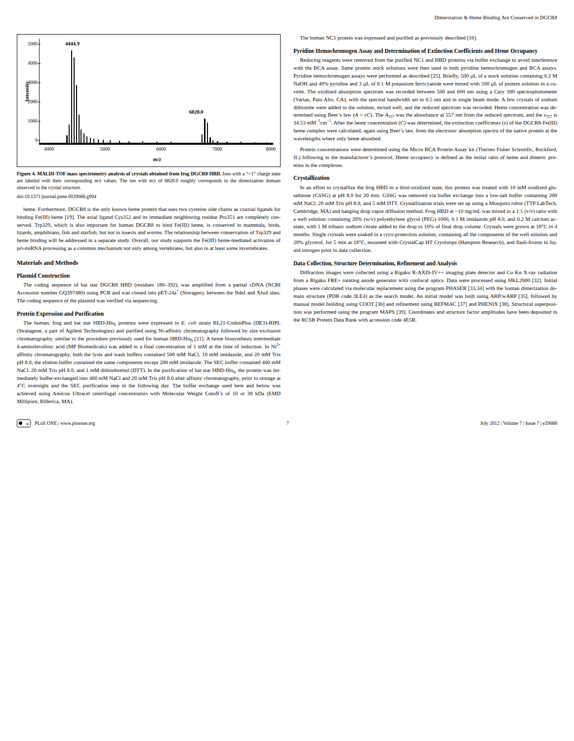Dimerization & Heme Binding Are Conserved in DGCR8
Intensity
5000
4000
3000
2000
1000
0
4000
5000
6000
7000
8000
4444.9
6820.0
m/z
Figure 4. MALDI-TOF mass spectrometry analysis of crystals obtained from frog DGCR8 HBD. Ions with a “+1” charge state are labeled with their corresponding m/z values. The ion with m/z of 6820.0 roughly corresponds to the dimerization domain observed in the crystal structure.
doi:10.1371/journal.pone.0039688.g004
heme. Furthermore, DGCR8 is the only known heme protein that uses two cysteine side chains as coaxial ligands for binding Fe(III) heme [19]. The axial ligand Cys352 and its immediate neighboring residue Pro351 are completely conserved. Trp329, which is also important for human DGCR8 to bind Fe(III) heme, is conserved in mammals, birds, lizards, amphibians, fish and starfish, but not in insects and worms. The relationship between conservation of Trp329 and heme binding will be addressed in a separate study. Overall, our study supports the Fe(III) heme-mediated activation of pri-miRNA processing as a common mechanism not only among vertebrates, but also in at least some invertebrates.
Materials and Methods
Plasmid Construction
The coding sequence of bat star DGCR8 HBD (residues 180–392), was amplified from a partial cDNA (NCBI Accession number GQ397480) using PCR and was cloned into pET-24a+ (Novagen), between the NdeI and XhoI sites. The coding sequence of the plasmid was verified via sequencing.
Protein Expression and Purification
The human, frog and bat star HBD-His6 proteins were expressed in E. coli strain BL21-CodonPlus (DE3)-RIPL (Stratagene, a part of Agilent Technologies) and purified using Ni-affinity chromatography followed by size exclusion chromatography, similar to the procedure previously used for human HBD-His6 [21]. A heme biosynthesis intermediate δ-aminolevulinic acid (MP Biomedicals) was added to a final concentration of 1 mM at the time of induction. In Ni2+ affinity chromatography, both the lysis and wash buffers contained 500 mM NaCl, 10 mM imidazole, and 20 mM Tris pH 8.0; the elution buffer contained the same components except 200 mM imidazole. The SEC buffer contained 400 mM NaCl, 20 mM Tris pH 8.0, and 1 mM dithiothreitol (DTT). In the purification of bat star HBD-His6, the protein was immediately buffer-exchanged into 400 mM NaCl and 20 mM Tris pH 8.0 after affinity chromatography, prior to storage at 4°C overnight and the SEC purification step in the following day. The buffer exchange used here and below was achieved using Amicon Ultracel centrifugal concentrators with Molecular Weight Cutoff’s of 10 or 30 kDa (EMD Millipore, Billerica, MA).
The human NC1 protein was expressed and purified as previously described [16].
Pyridine Hemochromogen Assay and Determination of Extinction Coefficients and Heme Occupancy
Reducing reagents were removed from the purified NC1 and HBD proteins via buffer exchange to avoid interference with the BCA assay. Same protein stock solutions were then used in both pyridine hemochromogen and BCA assays. Pyridine hemochromogen assays were performed as described [25]. Briefly, 500 µL of a stock solution containing 0.2 M NaOH and 40% pyridine and 3 µL of 0.1 M potassium ferricyanide were mixed with 500 µL of protein solution in a cuvette. The oxidized absorption spectrum was recorded between 500 and 600 nm using a Cary 300 spectrophotometer (Varian, Palo Alto, CA), with the spectral bandwidth set to 0.5 nm and in single beam mode. A few crystals of sodium dithionite were added to the solution, mixed well, and the reduced spectrum was recorded. Heme concentration was determined using Beer’s law (A = εC). The A557 was the absorbance at 557 nm from the reduced spectrum, and the ε557 is 34.53 mM−1cm−1. After the heme concentration (C) was determined, the extinction coefficients (ε) of the DGCR8-Fe(III) heme complex were calculated, again using Beer’s law, from the electronic absorption spectra of the native protein at the wavelengths where only heme absorbed.
Protein concentrations were determined using the Micro BCA Protein Assay kit (Thermo Fisher Scientific, Rockford, IL) following to the manufacturer’s protocol. Heme occupancy is defined as the molar ratio of heme and dimeric proteins in the complexes.
Crystallization
In an effort to crystallize the frog HBD in a thiol-oxidized state, this protein was treated with 10 mM oxidized glutathione (GSSG) at pH 8.0 for 20 min. GSSG was removed via buffer exchange into a low-salt buffer containing 200 mM NaCl, 20 mM Tris pH 8.0, and 5 mM DTT. Crystallization trials were set up using a Mosquito robot (TTP LabTech, Cambridge, MA) and hanging drop vapor diffusion method. Frog HBD at ~10 mg/mL was mixed in a 1:1 (v/v) ratio with a well solution containing 20% (w/v) polyethylene glycol (PEG)-1000, 0.1 M imidazole pH 8.0, and 0.2 M calcium acetate, with 1 M tribasic sodium citrate added to the drop to 10% of final drop volume. Crystals were grown at 18°C in 4 months. Single crystals were soaked in a cryo-protection solution, containing all the components of the well solution and 20% glycerol, for 5 min at 18°C, mounted with CrystalCap HT Cryoloops (Hampton Research), and flash-frozen in liquid nitrogen prior to data collection.
Data Collection, Structure Determination, Refinement and Analysis
Diffraction images were collected using a Rigaku R-AXIS-IV++ imaging plate detector and Cu Kα X-ray radiation from a Rigaku FRE+ rotating anode generator with confocal optics. Data were processed using HKL2000 [32]. Initial phases were calculated via molecular replacement using the program PHASER [33,34] with the human dimerization domain structure (PDB code 3LE4) as the search model. An initial model was built using ARP/wARP [35], followed by manual model building using COOT [36] and refinement using REFMAC [37] and PHENIX [38]. Structural superposition was performed using the program MAPS [39]. Coordinates and structure factor amplitudes have been deposited in the RCSB Protein Data Bank with accession code 4E5R.
PLoS ONE | www.plosone.org
7
July 2012 | Volume 7 | Issue 7 | e39688